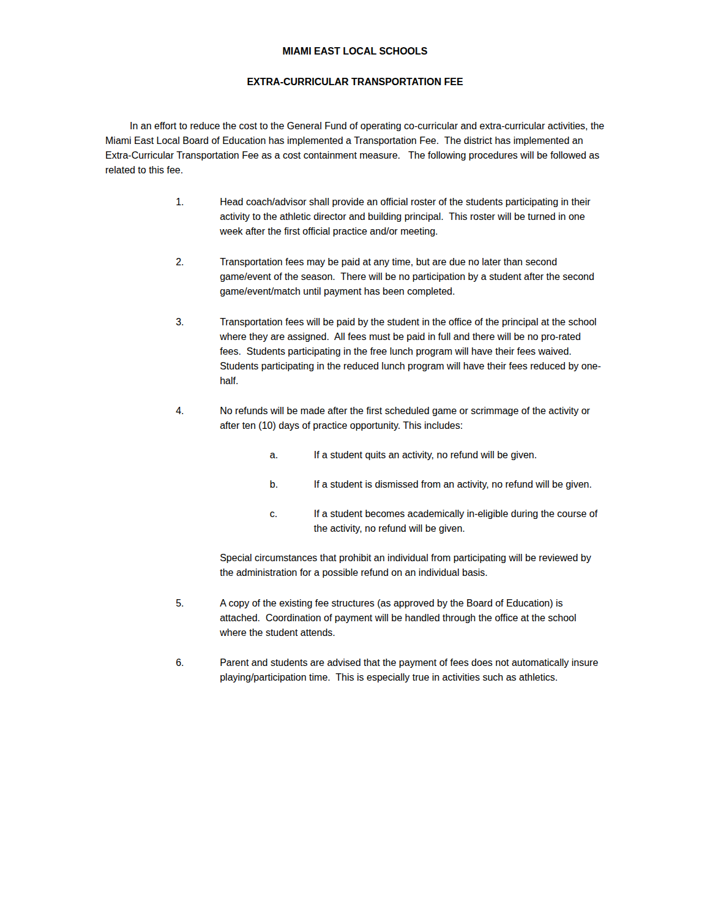MIAMI EAST LOCAL SCHOOLS
EXTRA-CURRICULAR TRANSPORTATION FEE
In an effort to reduce the cost to the General Fund of operating co-curricular and extra-curricular activities, the Miami East Local Board of Education has implemented a Transportation Fee. The district has implemented an Extra-Curricular Transportation Fee as a cost containment measure. The following procedures will be followed as related to this fee.
Head coach/advisor shall provide an official roster of the students participating in their activity to the athletic director and building principal. This roster will be turned in one week after the first official practice and/or meeting.
Transportation fees may be paid at any time, but are due no later than second game/event of the season. There will be no participation by a student after the second game/event/match until payment has been completed.
Transportation fees will be paid by the student in the office of the principal at the school where they are assigned. All fees must be paid in full and there will be no pro-rated fees. Students participating in the free lunch program will have their fees waived. Students participating in the reduced lunch program will have their fees reduced by one-half.
No refunds will be made after the first scheduled game or scrimmage of the activity or after ten (10) days of practice opportunity. This includes:
If a student quits an activity, no refund will be given.
If a student is dismissed from an activity, no refund will be given.
If a student becomes academically in-eligible during the course of the activity, no refund will be given.
Special circumstances that prohibit an individual from participating will be reviewed by the administration for a possible refund on an individual basis.
A copy of the existing fee structures (as approved by the Board of Education) is attached. Coordination of payment will be handled through the office at the school where the student attends.
Parent and students are advised that the payment of fees does not automatically insure playing/participation time. This is especially true in activities such as athletics.